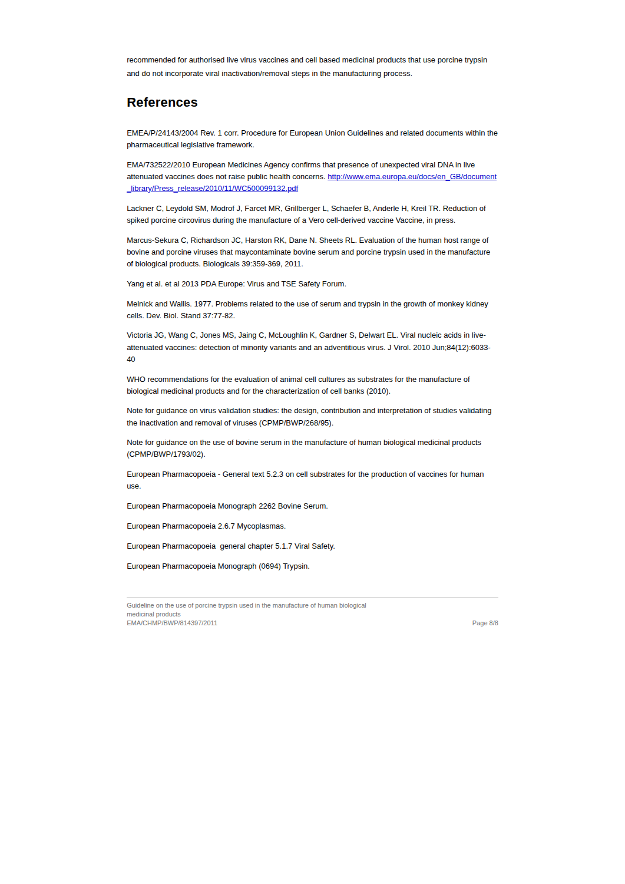recommended for authorised live virus vaccines and cell based medicinal products that use porcine trypsin and do not incorporate viral inactivation/removal steps in the manufacturing process.
References
EMEA/P/24143/2004 Rev. 1 corr. Procedure for European Union Guidelines and related documents within the pharmaceutical legislative framework.
EMA/732522/2010 European Medicines Agency confirms that presence of unexpected viral DNA in live attenuated vaccines does not raise public health concerns. http://www.ema.europa.eu/docs/en_GB/document_library/Press_release/2010/11/WC500099132.pdf
Lackner C, Leydold SM, Modrof J, Farcet MR, Grillberger L, Schaefer B, Anderle H, Kreil TR. Reduction of spiked porcine circovirus during the manufacture of a Vero cell-derived vaccine Vaccine, in press.
Marcus-Sekura C, Richardson JC, Harston RK, Dane N. Sheets RL. Evaluation of the human host range of bovine and porcine viruses that maycontaminate bovine serum and porcine trypsin used in the manufacture of biological products. Biologicals 39:359-369, 2011.
Yang et al. et al 2013 PDA Europe: Virus and TSE Safety Forum.
Melnick and Wallis. 1977. Problems related to the use of serum and trypsin in the growth of monkey kidney cells. Dev. Biol. Stand 37:77-82.
Victoria JG, Wang C, Jones MS, Jaing C, McLoughlin K, Gardner S, Delwart EL. Viral nucleic acids in live-attenuated vaccines: detection of minority variants and an adventitious virus. J Virol. 2010 Jun;84(12):6033-40
WHO recommendations for the evaluation of animal cell cultures as substrates for the manufacture of biological medicinal products and for the characterization of cell banks (2010).
Note for guidance on virus validation studies: the design, contribution and interpretation of studies validating the inactivation and removal of viruses (CPMP/BWP/268/95).
Note for guidance on the use of bovine serum in the manufacture of human biological medicinal products (CPMP/BWP/1793/02).
European Pharmacopoeia - General text 5.2.3 on cell substrates for the production of vaccines for human use.
European Pharmacopoeia Monograph 2262 Bovine Serum.
European Pharmacopoeia 2.6.7 Mycoplasmas.
European Pharmacopoeia general chapter 5.1.7 Viral Safety.
European Pharmacopoeia Monograph (0694) Trypsin.
Guideline on the use of porcine trypsin used in the manufacture of human biological
medicinal products
EMA/CHMP/BWP/814397/2011
Page 8/8